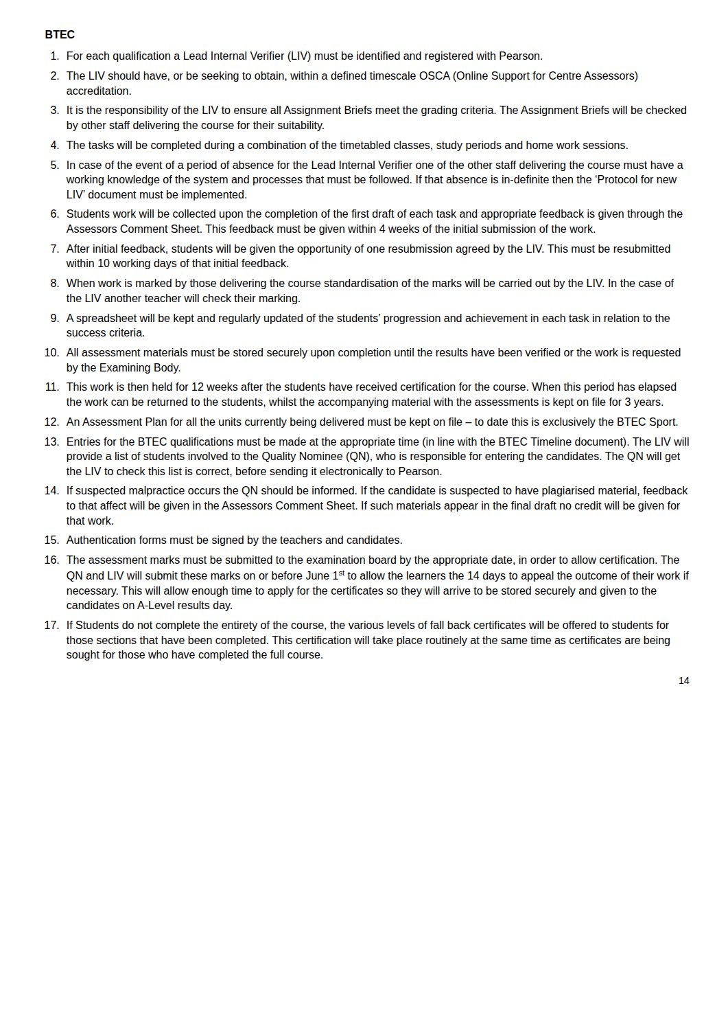BTEC
For each qualification a Lead Internal Verifier (LIV) must be identified and registered with Pearson.
The LIV should have, or be seeking to obtain, within a defined timescale OSCA (Online Support for Centre Assessors) accreditation.
It is the responsibility of the LIV to ensure all Assignment Briefs meet the grading criteria. The Assignment Briefs will be checked by other staff delivering the course for their suitability.
The tasks will be completed during a combination of the timetabled classes, study periods and home work sessions.
In case of the event of a period of absence for the Lead Internal Verifier one of the other staff delivering the course must have a working knowledge of the system and processes that must be followed. If that absence is in-definite then the ‘Protocol for new LIV’ document must be implemented.
Students work will be collected upon the completion of the first draft of each task and appropriate feedback is given through the Assessors Comment Sheet. This feedback must be given within 4 weeks of the initial submission of the work.
After initial feedback, students will be given the opportunity of one resubmission agreed by the LIV. This must be resubmitted within 10 working days of that initial feedback.
When work is marked by those delivering the course standardisation of the marks will be carried out by the LIV. In the case of the LIV another teacher will check their marking.
A spreadsheet will be kept and regularly updated of the students’ progression and achievement in each task in relation to the success criteria.
All assessment materials must be stored securely upon completion until the results have been verified or the work is requested by the Examining Body.
This work is then held for 12 weeks after the students have received certification for the course. When this period has elapsed the work can be returned to the students, whilst the accompanying material with the assessments is kept on file for 3 years.
An Assessment Plan for all the units currently being delivered must be kept on file – to date this is exclusively the BTEC Sport.
Entries for the BTEC qualifications must be made at the appropriate time (in line with the BTEC Timeline document). The LIV will provide a list of students involved to the Quality Nominee (QN), who is responsible for entering the candidates. The QN will get the LIV to check this list is correct, before sending it electronically to Pearson.
If suspected malpractice occurs the QN should be informed. If the candidate is suspected to have plagiarised material, feedback to that affect will be given in the Assessors Comment Sheet. If such materials appear in the final draft no credit will be given for that work.
Authentication forms must be signed by the teachers and candidates.
The assessment marks must be submitted to the examination board by the appropriate date, in order to allow certification. The QN and LIV will submit these marks on or before June 1st to allow the learners the 14 days to appeal the outcome of their work if necessary. This will allow enough time to apply for the certificates so they will arrive to be stored securely and given to the candidates on A-Level results day.
If Students do not complete the entirety of the course, the various levels of fall back certificates will be offered to students for those sections that have been completed. This certification will take place routinely at the same time as certificates are being sought for those who have completed the full course.
14